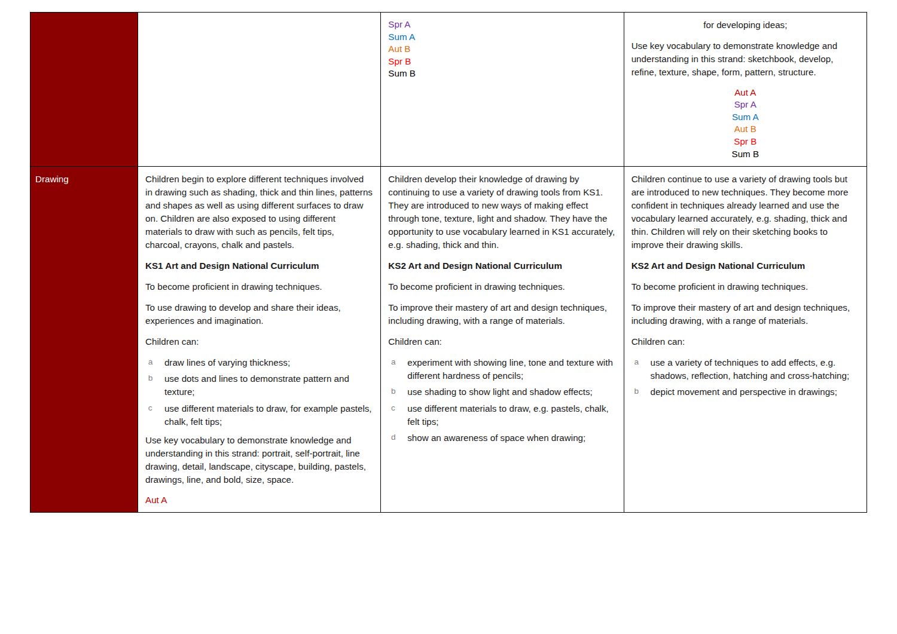| | | Spr A Sum A Aut B Spr B Sum B | for developing ideas; Use key vocabulary to demonstrate knowledge and understanding in this strand: sketchbook, develop, refine, texture, shape, form, pattern, structure. Aut A Spr A Sum A Aut B Spr B Sum B |
| Drawing | Children begin to explore different techniques involved in drawing such as shading, thick and thin lines, patterns and shapes as well as using different surfaces to draw on. Children are also exposed to using different materials to draw with such as pencils, felt tips, charcoal, crayons, chalk and pastels. KS1 Art and Design National Curriculum To become proficient in drawing techniques. To use drawing to develop and share their ideas, experiences and imagination. Children can: draw lines of varying thickness; use dots and lines to demonstrate pattern and texture; use different materials to draw, for example pastels, chalk, felt tips; Use key vocabulary to demonstrate knowledge and understanding in this strand: portrait, self-portrait, line drawing, detail, landscape, cityscape, building, pastels, drawings, line, and bold, size, space. Aut A | Children develop their knowledge of drawing by continuing to use a variety of drawing tools from KS1. They are introduced to new ways of making effect through tone, texture, light and shadow. They have the opportunity to use vocabulary learned in KS1 accurately, e.g. shading, thick and thin. KS2 Art and Design National Curriculum To become proficient in drawing techniques. To improve their mastery of art and design techniques, including drawing, with a range of materials. Children can: experiment with showing line, tone and texture with different hardness of pencils; use shading to show light and shadow effects; use different materials to draw, e.g. pastels, chalk, felt tips; show an awareness of space when drawing; | Children continue to use a variety of drawing tools but are introduced to new techniques. They become more confident in techniques already learned and use the vocabulary learned accurately, e.g. shading, thick and thin. Children will rely on their sketching books to improve their drawing skills. KS2 Art and Design National Curriculum To become proficient in drawing techniques. To improve their mastery of art and design techniques, including drawing, with a range of materials. Children can: use a variety of techniques to add effects, e.g. shadows, reflection, hatching and cross-hatching; depict movement and perspective in drawings; |